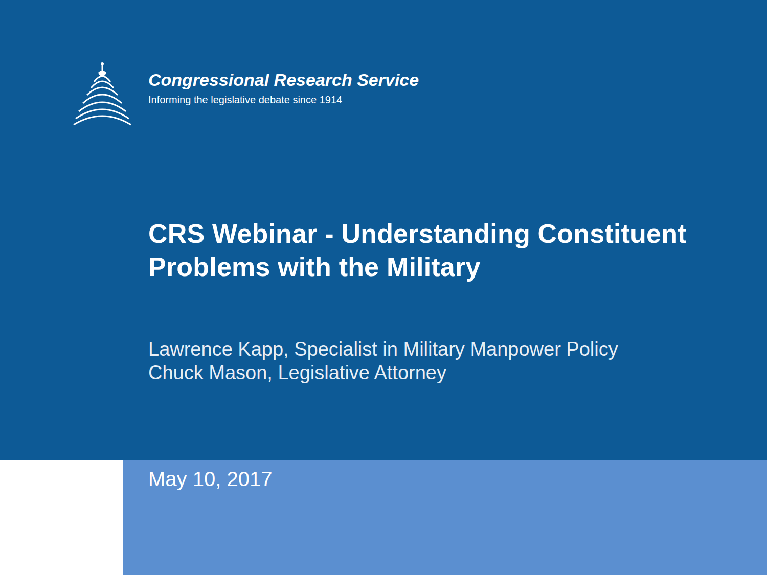Congressional Research Service Informing the legislative debate since 1914
CRS Webinar - Understanding Constituent Problems with the Military
Lawrence Kapp, Specialist in Military Manpower Policy
Chuck Mason, Legislative Attorney
May 10, 2017